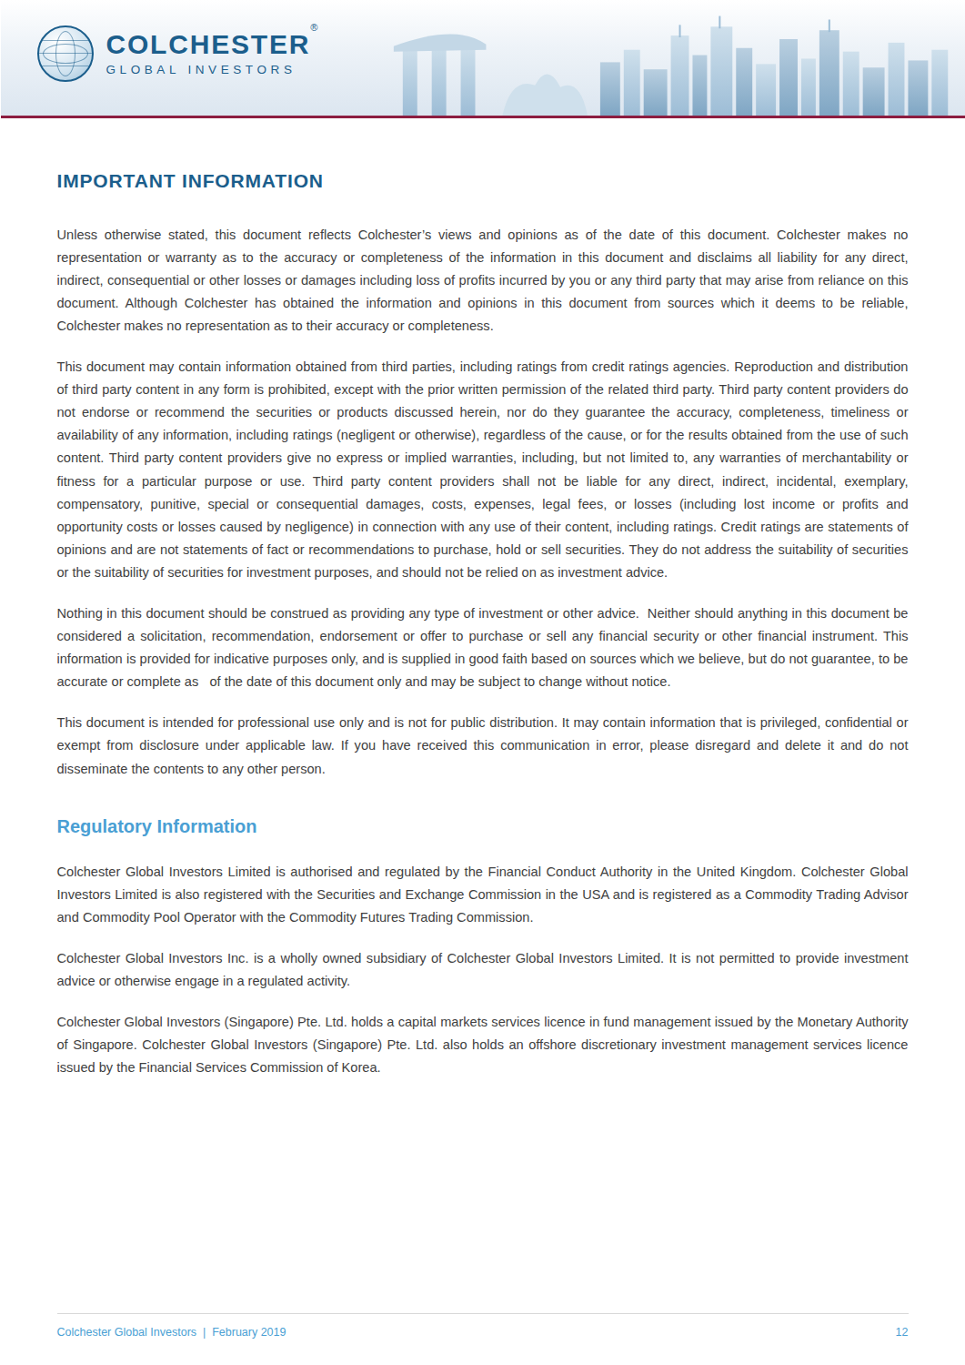COLCHESTER®
GLOBAL INVESTORS
IMPORTANT INFORMATION
Unless otherwise stated, this document reflects Colchester’s views and opinions as of the date of this document. Colchester makes no representation or warranty as to the accuracy or completeness of the information in this document and disclaims all liability for any direct, indirect, consequential or other losses or damages including loss of profits incurred by you or any third party that may arise from reliance on this document. Although Colchester has obtained the information and opinions in this document from sources which it deems to be reliable, Colchester makes no representation as to their accuracy or completeness.
This document may contain information obtained from third parties, including ratings from credit ratings agencies. Reproduction and distribution of third party content in any form is prohibited, except with the prior written permission of the related third party. Third party content providers do not endorse or recommend the securities or products discussed herein, nor do they guarantee the accuracy, completeness, timeliness or availability of any information, including ratings (negligent or otherwise), regardless of the cause, or for the results obtained from the use of such content. Third party content providers give no express or implied warranties, including, but not limited to, any warranties of merchantability or fitness for a particular purpose or use. Third party content providers shall not be liable for any direct, indirect, incidental, exemplary, compensatory, punitive, special or consequential damages, costs, expenses, legal fees, or losses (including lost income or profits and opportunity costs or losses caused by negligence) in connection with any use of their content, including ratings. Credit ratings are statements of opinions and are not statements of fact or recommendations to purchase, hold or sell securities. They do not address the suitability of securities or the suitability of securities for investment purposes, and should not be relied on as investment advice.
Nothing in this document should be construed as providing any type of investment or other advice. Neither should anything in this document be considered a solicitation, recommendation, endorsement or offer to purchase or sell any financial security or other financial instrument. This information is provided for indicative purposes only, and is supplied in good faith based on sources which we believe, but do not guarantee, to be accurate or complete as of the date of this document only and may be subject to change without notice.
This document is intended for professional use only and is not for public distribution. It may contain information that is privileged, confidential or exempt from disclosure under applicable law. If you have received this communication in error, please disregard and delete it and do not disseminate the contents to any other person.
Regulatory Information
Colchester Global Investors Limited is authorised and regulated by the Financial Conduct Authority in the United Kingdom. Colchester Global Investors Limited is also registered with the Securities and Exchange Commission in the USA and is registered as a Commodity Trading Advisor and Commodity Pool Operator with the Commodity Futures Trading Commission.
Colchester Global Investors Inc. is a wholly owned subsidiary of Colchester Global Investors Limited. It is not permitted to provide investment advice or otherwise engage in a regulated activity.
Colchester Global Investors (Singapore) Pte. Ltd. holds a capital markets services licence in fund management issued by the Monetary Authority of Singapore. Colchester Global Investors (Singapore) Pte. Ltd. also holds an offshore discretionary investment management services licence issued by the Financial Services Commission of Korea.
Colchester Global Investors | February 2019 12